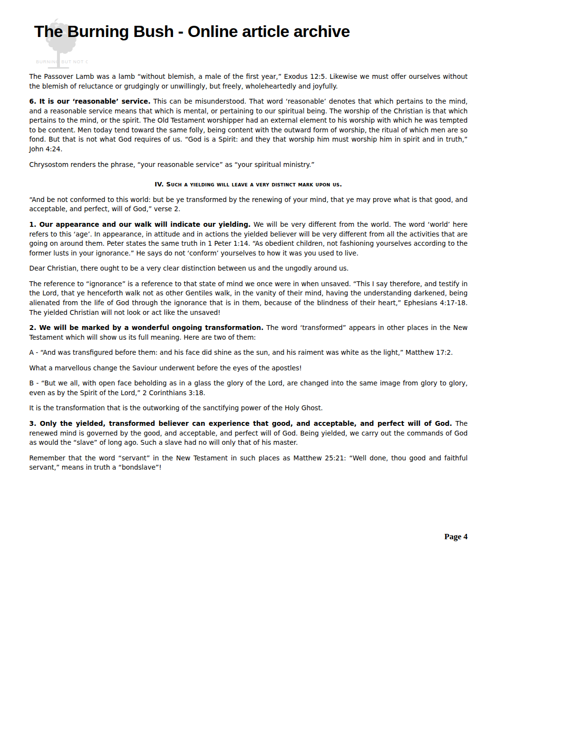BURNING BUT NOT CONSUMED
The Burning Bush - Online article archive
The Passover Lamb was a lamb “without blemish, a male of the first year,” Exodus 12:5. Likewise we must offer ourselves without the blemish of reluctance or grudgingly or unwillingly, but freely, wholeheartedly and joyfully.
6. It is our ‘reasonable’ service. This can be misunderstood. That word ‘reasonable’ denotes that which pertains to the mind, and a reasonable service means that which is mental, or pertaining to our spiritual being. The worship of the Christian is that which pertains to the mind, or the spirit. The Old Testament worshipper had an external element to his worship with which he was tempted to be content. Men today tend toward the same folly, being content with the outward form of worship, the ritual of which men are so fond. But that is not what God requires of us. “God is a Spirit: and they that worship him must worship him in spirit and in truth,” John 4:24.
Chrysostom renders the phrase, “your reasonable service” as “your spiritual ministry.”
IV. Such a yielding will leave a very distinct mark upon us.
“And be not conformed to this world: but be ye transformed by the renewing of your mind, that ye may prove what is that good, and acceptable, and perfect, will of God,” verse 2.
1. Our appearance and our walk will indicate our yielding. We will be very different from the world. The word ‘world’ here refers to this ‘age’. In appearance, in attitude and in actions the yielded believer will be very different from all the activities that are going on around them. Peter states the same truth in 1 Peter 1:14. “As obedient children, not fashioning yourselves according to the former lusts in your ignorance.” He says do not ‘conform’ yourselves to how it was you used to live.
Dear Christian, there ought to be a very clear distinction between us and the ungodly around us.
The reference to “ignorance” is a reference to that state of mind we once were in when unsaved. “This I say therefore, and testify in the Lord, that ye henceforth walk not as other Gentiles walk, in the vanity of their mind, having the understanding darkened, being alienated from the life of God through the ignorance that is in them, because of the blindness of their heart,” Ephesians 4:17-18. The yielded Christian will not look or act like the unsaved!
2. We will be marked by a wonderful ongoing transformation. The word ‘transformed” appears in other places in the New Testament which will show us its full meaning. Here are two of them:
A - “And was transfigured before them: and his face did shine as the sun, and his raiment was white as the light,” Matthew 17:2.
What a marvellous change the Saviour underwent before the eyes of the apostles!
B - “But we all, with open face beholding as in a glass the glory of the Lord, are changed into the same image from glory to glory, even as by the Spirit of the Lord,” 2 Corinthians 3:18.
It is the transformation that is the outworking of the sanctifying power of the Holy Ghost.
3. Only the yielded, transformed believer can experience that good, and acceptable, and perfect will of God. The renewed mind is governed by the good, and acceptable, and perfect will of God. Being yielded, we carry out the commands of God as would the “slave” of long ago. Such a slave had no will only that of his master.
Remember that the word “servant” in the New Testament in such places as Matthew 25:21: “Well done, thou good and faithful servant,” means in truth a “bondslave”!
Page 4